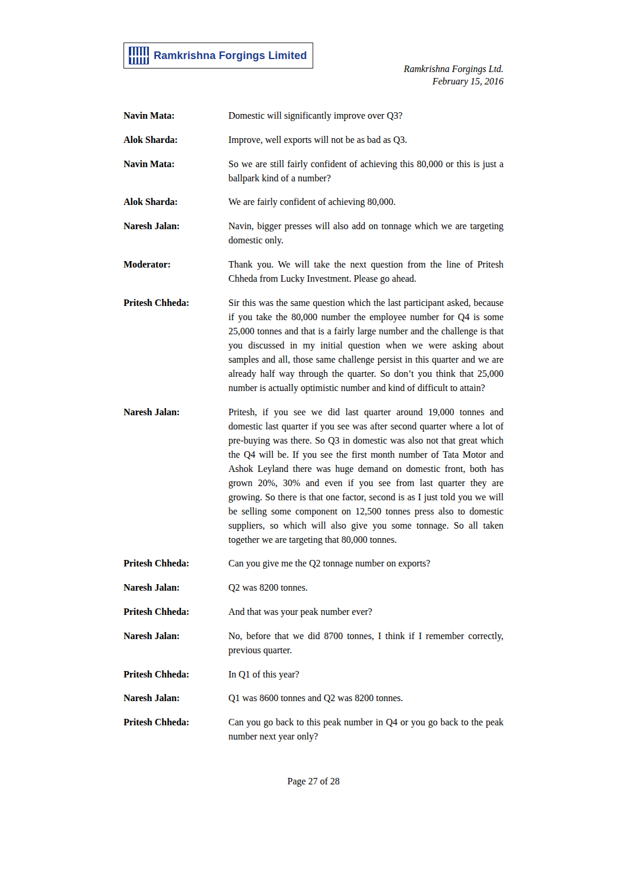Ramkrishna Forgings Limited
Ramkrishna Forgings Ltd.
February 15, 2016
| Navin Mata: | Domestic will significantly improve over Q3? |
| Alok Sharda: | Improve, well exports will not be as bad as Q3. |
| Navin Mata: | So we are still fairly confident of achieving this 80,000 or this is just a ballpark kind of a number? |
| Alok Sharda: | We are fairly confident of achieving 80,000. |
| Naresh Jalan: | Navin, bigger presses will also add on tonnage which we are targeting domestic only. |
| Moderator: | Thank you. We will take the next question from the line of Pritesh Chheda from Lucky Investment. Please go ahead. |
| Pritesh Chheda: | Sir this was the same question which the last participant asked, because if you take the 80,000 number the employee number for Q4 is some 25,000 tonnes and that is a fairly large number and the challenge is that you discussed in my initial question when we were asking about samples and all, those same challenge persist in this quarter and we are already half way through the quarter. So don’t you think that 25,000 number is actually optimistic number and kind of difficult to attain? |
| Naresh Jalan: | Pritesh, if you see we did last quarter around 19,000 tonnes and domestic last quarter if you see was after second quarter where a lot of pre-buying was there. So Q3 in domestic was also not that great which the Q4 will be. If you see the first month number of Tata Motor and Ashok Leyland there was huge demand on domestic front, both has grown 20%, 30% and even if you see from last quarter they are growing. So there is that one factor, second is as I just told you we will be selling some component on 12,500 tonnes press also to domestic suppliers, so which will also give you some tonnage. So all taken together we are targeting that 80,000 tonnes. |
| Pritesh Chheda: | Can you give me the Q2 tonnage number on exports? |
| Naresh Jalan: | Q2 was 8200 tonnes. |
| Pritesh Chheda: | And that was your peak number ever? |
| Naresh Jalan: | No, before that we did 8700 tonnes, I think if I remember correctly, previous quarter. |
| Pritesh Chheda: | In Q1 of this year? |
| Naresh Jalan: | Q1 was 8600 tonnes and Q2 was 8200 tonnes. |
| Pritesh Chheda: | Can you go back to this peak number in Q4 or you go back to the peak number next year only? |
Page 27 of 28